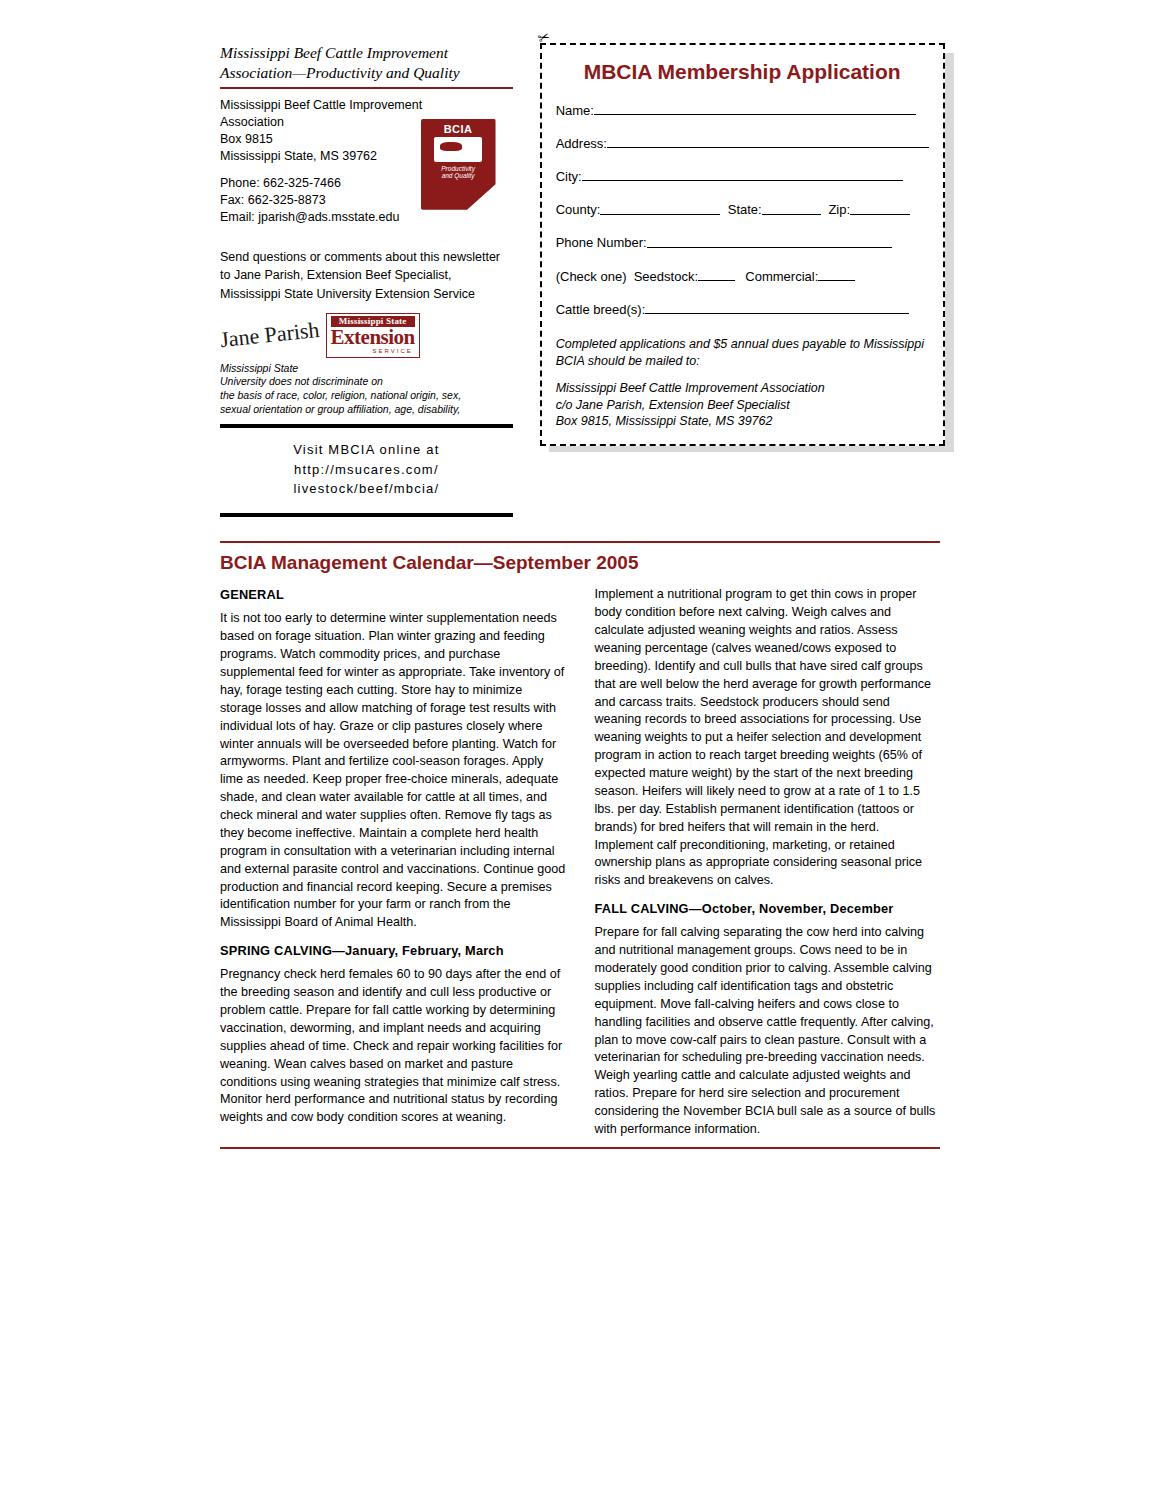Mississippi Beef Cattle Improvement
Association—Productivity and Quality
BCIA Productivity
and Quality
Mississippi Beef Cattle Improvement
Association
Box 9815
Mississippi State, MS 39762
Phone: 662-325-7466
Fax: 662-325-8873
Email: jparish@ads.msstate.edu
Send questions or comments about this newsletter to Jane Parish, Extension Beef Specialist, Mississippi State University Extension Service
Jane Parish
Mississippi State Extension SERVICE
Mississippi State
University does not discriminate on
the basis of race, color, religion, national origin, sex,
sexual orientation or group affiliation, age, disability,
Visit MBCIA online at
http://msucares.com/
livestock/beef/mbcia/
✂
MBCIA Membership Application
Name:
Address:
City:
County: State: Zip:
Phone Number:
(Check one) Seedstock: Commercial:
Cattle breed(s):
Completed applications and $5 annual dues payable to Mississippi BCIA should be mailed to:
Mississippi Beef Cattle Improvement Association
c/o Jane Parish, Extension Beef Specialist
Box 9815, Mississippi State, MS 39762
BCIA Management Calendar—September 2005
GENERAL
It is not too early to determine winter supplementation needs based on forage situation. Plan winter grazing and feeding programs. Watch commodity prices, and purchase supplemental feed for winter as appropriate. Take inventory of hay, forage testing each cutting. Store hay to minimize storage losses and allow matching of forage test results with individual lots of hay. Graze or clip pastures closely where winter annuals will be overseeded before planting. Watch for armyworms. Plant and fertilize cool-season forages. Apply lime as needed. Keep proper free-choice minerals, adequate shade, and clean water available for cattle at all times, and check mineral and water supplies often. Remove fly tags as they become ineffective. Maintain a complete herd health program in consultation with a veterinarian including internal and external parasite control and vaccinations. Continue good production and financial record keeping. Secure a premises identification number for your farm or ranch from the Mississippi Board of Animal Health.
SPRING CALVING—January, February, March
Pregnancy check herd females 60 to 90 days after the end of the breeding season and identify and cull less productive or problem cattle. Prepare for fall cattle working by determining vaccination, deworming, and implant needs and acquiring supplies ahead of time. Check and repair working facilities for weaning. Wean calves based on market and pasture conditions using weaning strategies that minimize calf stress. Monitor herd performance and nutritional status by recording weights and cow body condition scores at weaning. Implement a nutritional program to get thin cows in proper body condition before next calving. Weigh calves and calculate adjusted weaning weights and ratios. Assess weaning percentage (calves weaned/cows exposed to breeding). Identify and cull bulls that have sired calf groups that are well below the herd average for growth performance and carcass traits. Seedstock producers should send weaning records to breed associations for processing. Use weaning weights to put a heifer selection and development program in action to reach target breeding weights (65% of expected mature weight) by the start of the next breeding season. Heifers will likely need to grow at a rate of 1 to 1.5 lbs. per day. Establish permanent identification (tattoos or brands) for bred heifers that will remain in the herd. Implement calf preconditioning, marketing, or retained ownership plans as appropriate considering seasonal price risks and breakevens on calves.
FALL CALVING—October, November, December
Prepare for fall calving separating the cow herd into calving and nutritional management groups. Cows need to be in moderately good condition prior to calving. Assemble calving supplies including calf identification tags and obstetric equipment. Move fall-calving heifers and cows close to handling facilities and observe cattle frequently. After calving, plan to move cow-calf pairs to clean pasture. Consult with a veterinarian for scheduling pre-breeding vaccination needs. Weigh yearling cattle and calculate adjusted weights and ratios. Prepare for herd sire selection and procurement considering the November BCIA bull sale as a source of bulls with performance information.